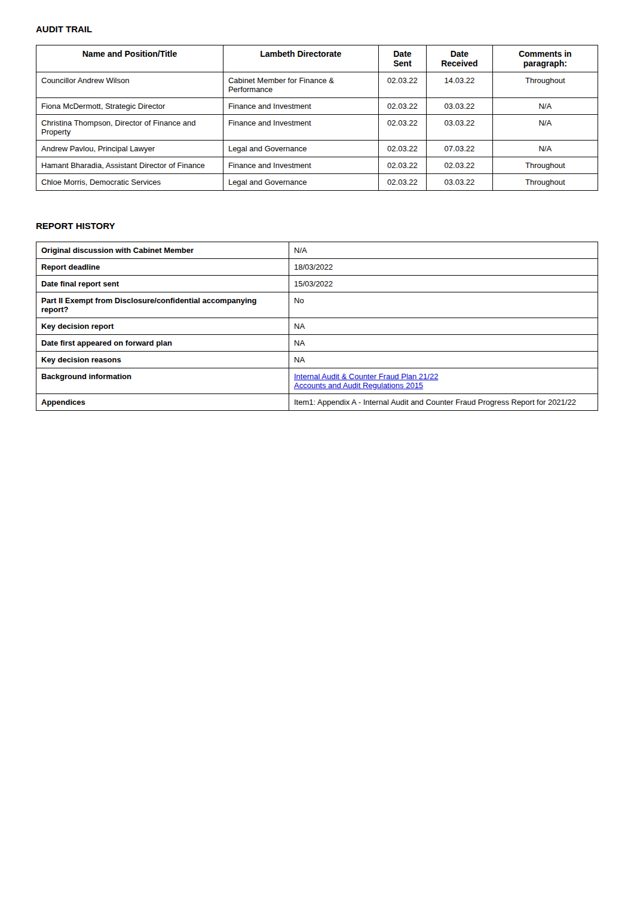AUDIT TRAIL
| Name and Position/Title | Lambeth Directorate | Date Sent | Date Received | Comments in paragraph: |
| --- | --- | --- | --- | --- |
| Councillor Andrew Wilson | Cabinet Member for Finance & Performance | 02.03.22 | 14.03.22 | Throughout |
| Fiona McDermott, Strategic Director | Finance and Investment | 02.03.22 | 03.03.22 | N/A |
| Christina Thompson, Director of Finance and Property | Finance and Investment | 02.03.22 | 03.03.22 | N/A |
| Andrew Pavlou, Principal Lawyer | Legal and Governance | 02.03.22 | 07.03.22 | N/A |
| Hamant Bharadia, Assistant Director of Finance | Finance and Investment | 02.03.22 | 02.03.22 | Throughout |
| Chloe Morris, Democratic Services | Legal and Governance | 02.03.22 | 03.03.22 | Throughout |
REPORT HISTORY
| Original discussion with Cabinet Member | N/A |
| Report deadline | 18/03/2022 |
| Date final report sent | 15/03/2022 |
| Part II Exempt from Disclosure/confidential accompanying report? | No |
| Key decision report | NA |
| Date first appeared on forward plan | NA |
| Key decision reasons | NA |
| Background information | Internal Audit & Counter Fraud Plan 21/22 Accounts and Audit Regulations 2015 |
| Appendices | Item1: Appendix A - Internal Audit and Counter Fraud Progress Report for 2021/22 |